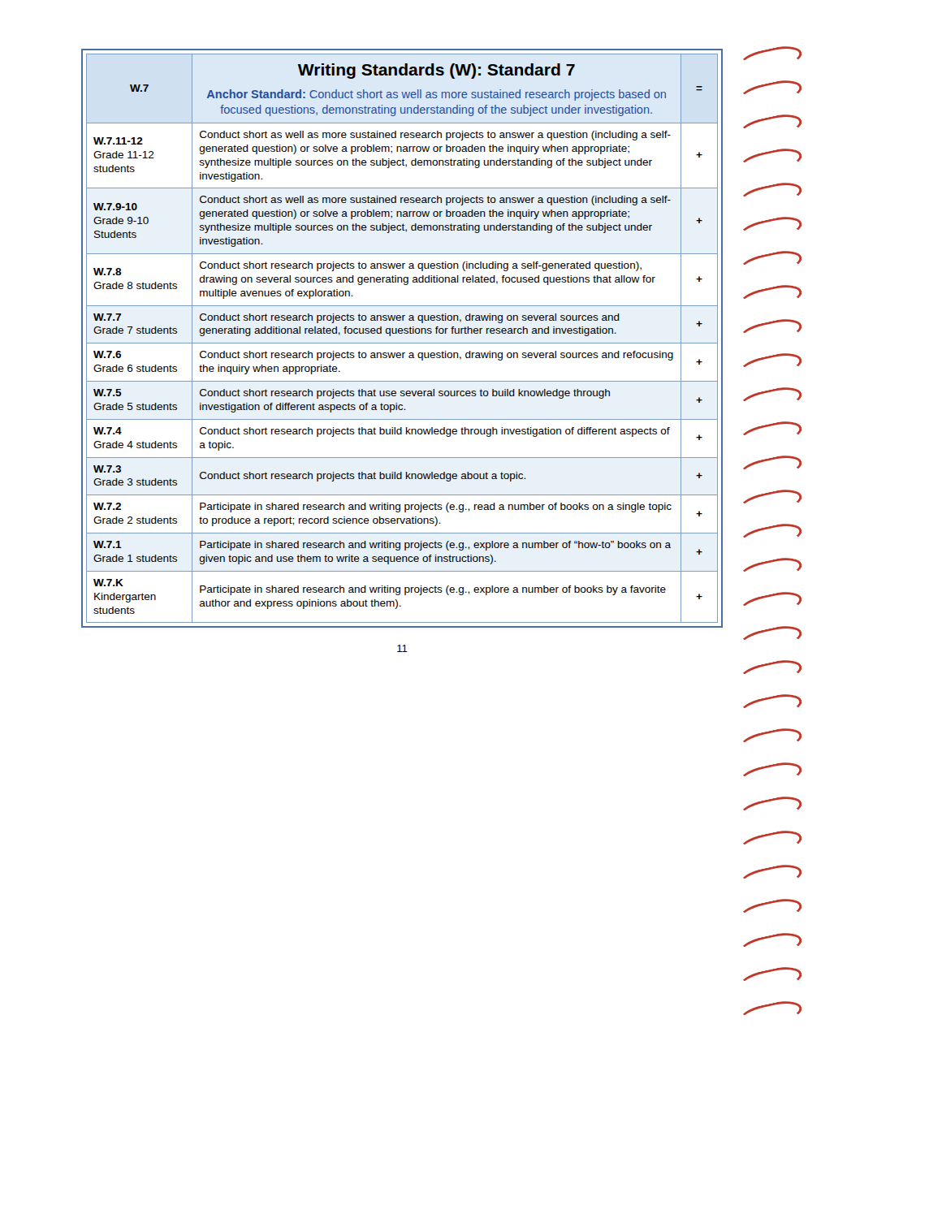| W.7 | Writing Standards (W): Standard 7 Anchor Standard: Conduct short as well as more sustained research projects based on focused questions, demonstrating understanding of the subject under investigation. | = |
| W.7.11-12 Grade 11-12 students | Conduct short as well as more sustained research projects to answer a question (including a self-generated question) or solve a problem; narrow or broaden the inquiry when appropriate; synthesize multiple sources on the subject, demonstrating understanding of the subject under investigation. | + |
| W.7.9-10 Grade 9-10 Students | Conduct short as well as more sustained research projects to answer a question (including a self-generated question) or solve a problem; narrow or broaden the inquiry when appropriate; synthesize multiple sources on the subject, demonstrating understanding of the subject under investigation. | + |
| W.7.8 Grade 8 students | Conduct short research projects to answer a question (including a self-generated question), drawing on several sources and generating additional related, focused questions that allow for multiple avenues of exploration. | + |
| W.7.7 Grade 7 students | Conduct short research projects to answer a question, drawing on several sources and generating additional related, focused questions for further research and investigation. | + |
| W.7.6 Grade 6 students | Conduct short research projects to answer a question, drawing on several sources and refocusing the inquiry when appropriate. | + |
| W.7.5 Grade 5 students | Conduct short research projects that use several sources to build knowledge through investigation of different aspects of a topic. | + |
| W.7.4 Grade 4 students | Conduct short research projects that build knowledge through investigation of different aspects of a topic. | + |
| W.7.3 Grade 3 students | Conduct short research projects that build knowledge about a topic. | + |
| W.7.2 Grade 2 students | Participate in shared research and writing projects (e.g., read a number of books on a single topic to produce a report; record science observations). | + |
| W.7.1 Grade 1 students | Participate in shared research and writing projects (e.g., explore a number of “how-to” books on a given topic and use them to write a sequence of instructions). | + |
| W.7.K Kindergarten students | Participate in shared research and writing projects (e.g., explore a number of books by a favorite author and express opinions about them). | + |
11